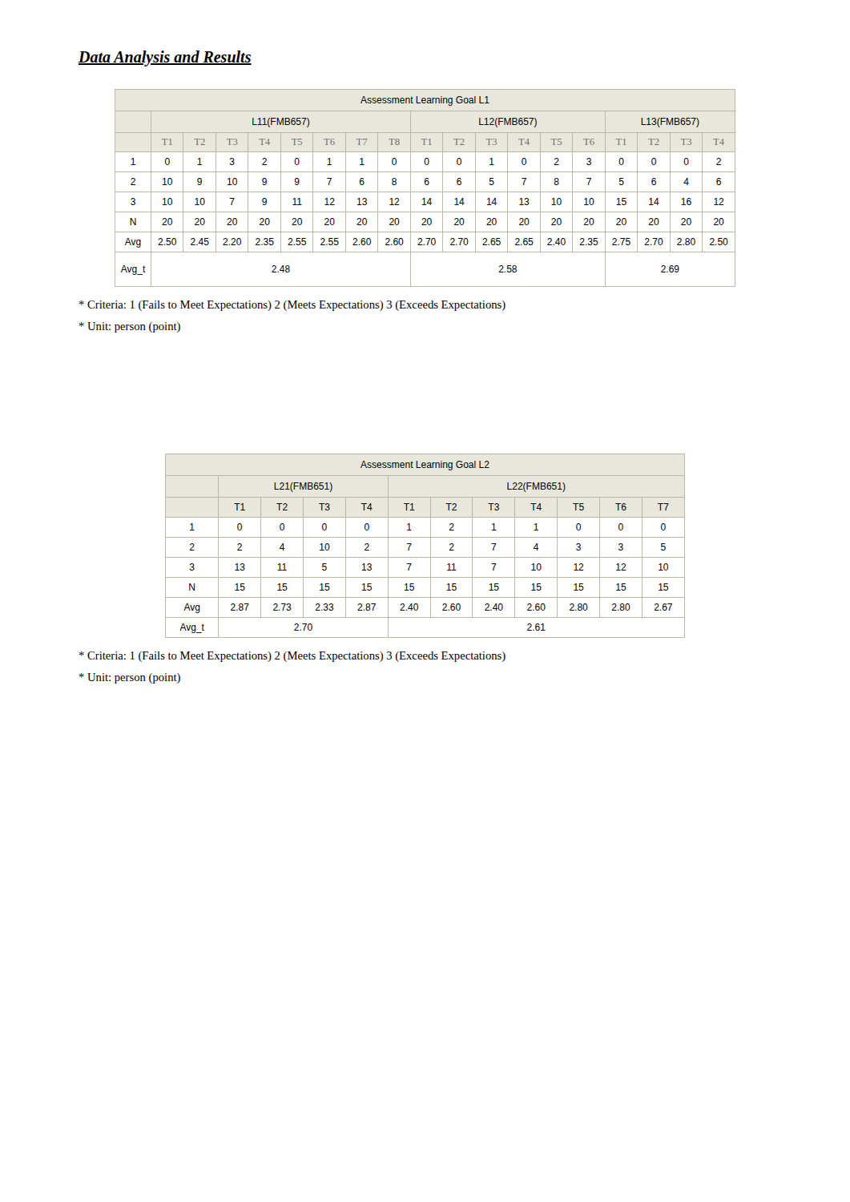Data Analysis and Results
| Assessment Learning Goal L1 |
| | L11(FMB657) | L12(FMB657) | L13(FMB657) |
| | T1 | T2 | T3 | T4 | T5 | T6 | T7 | T8 | T1 | T2 | T3 | T4 | T5 | T6 | T1 | T2 | T3 | T4 |
| 1 | 0 | 1 | 3 | 2 | 0 | 1 | 1 | 0 | 0 | 0 | 1 | 0 | 2 | 3 | 0 | 0 | 0 | 2 |
| 2 | 10 | 9 | 10 | 9 | 9 | 7 | 6 | 8 | 6 | 6 | 5 | 7 | 8 | 7 | 5 | 6 | 4 | 6 |
| 3 | 10 | 10 | 7 | 9 | 11 | 12 | 13 | 12 | 14 | 14 | 14 | 13 | 10 | 10 | 15 | 14 | 16 | 12 |
| N | 20 | 20 | 20 | 20 | 20 | 20 | 20 | 20 | 20 | 20 | 20 | 20 | 20 | 20 | 20 | 20 | 20 | 20 |
| Avg | 2.50 | 2.45 | 2.20 | 2.35 | 2.55 | 2.55 | 2.60 | 2.60 | 2.70 | 2.70 | 2.65 | 2.65 | 2.40 | 2.35 | 2.75 | 2.70 | 2.80 | 2.50 |
| Avg_t | 2.48 | 2.58 | 2.69 |
* Criteria: 1 (Fails to Meet Expectations) 2 (Meets Expectations) 3 (Exceeds Expectations)
* Unit: person (point)
| Assessment Learning Goal L2 |
| | L21(FMB651) | L22(FMB651) |
| | T1 | T2 | T3 | T4 | T1 | T2 | T3 | T4 | T5 | T6 | T7 |
| 1 | 0 | 0 | 0 | 0 | 1 | 2 | 1 | 1 | 0 | 0 | 0 |
| 2 | 2 | 4 | 10 | 2 | 7 | 2 | 7 | 4 | 3 | 3 | 5 |
| 3 | 13 | 11 | 5 | 13 | 7 | 11 | 7 | 10 | 12 | 12 | 10 |
| N | 15 | 15 | 15 | 15 | 15 | 15 | 15 | 15 | 15 | 15 | 15 |
| Avg | 2.87 | 2.73 | 2.33 | 2.87 | 2.40 | 2.60 | 2.40 | 2.60 | 2.80 | 2.80 | 2.67 |
| Avg_t | 2.70 | 2.61 |
* Criteria: 1 (Fails to Meet Expectations) 2 (Meets Expectations) 3 (Exceeds Expectations)
* Unit: person (point)